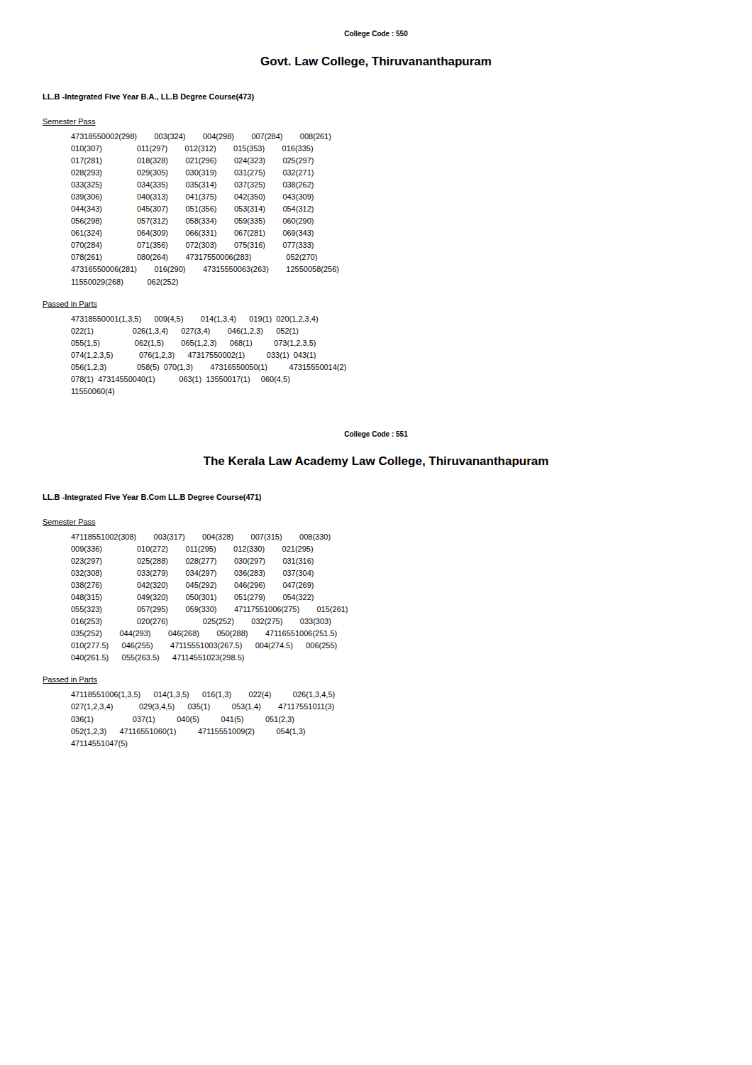College Code : 550
Govt. Law College, Thiruvananthapuram
LL.B -Integrated Five Year B.A., LL.B Degree Course(473)
Semester Pass
47318550002(298) 003(324) 004(298) 007(284) 008(261)
010(307) 011(297) 012(312) 015(353) 016(335)
017(281) 018(328) 021(296) 024(323) 025(297)
028(293) 029(305) 030(319) 031(275) 032(271)
033(325) 034(335) 035(314) 037(325) 038(262)
039(306) 040(313) 041(375) 042(350) 043(309)
044(343) 045(307) 051(356) 053(314) 054(312)
056(298) 057(312) 058(334) 059(335) 060(290)
061(324) 064(309) 066(331) 067(281) 069(343)
070(284) 071(356) 072(303) 075(316) 077(333)
078(261) 080(264) 47317550006(283) 052(270)
47316550006(281) 016(290) 47315550063(263) 12550058(256)
11550029(268) 062(252)
Passed in Parts
47318550001(1,3,5) 009(4,5) 014(1,3,4) 019(1) 020(1,2,3,4)
022(1) 026(1,3,4) 027(3,4) 046(1,2,3) 052(1)
055(1,5) 062(1,5) 065(1,2,3) 068(1) 073(1,2,3,5)
074(1,2,3,5) 076(1,2,3) 47317550002(1) 033(1) 043(1)
056(1,2,3) 058(5) 070(1,3) 47316550050(1) 47315550014(2)
078(1) 47314550040(1) 063(1) 13550017(1) 060(4,5)
11550060(4)
College Code : 551
The Kerala Law Academy Law College, Thiruvananthapuram
LL.B -Integrated Five Year B.Com LL.B Degree Course(471)
Semester Pass
47118551002(308) 003(317) 004(328) 007(315) 008(330)
009(336) 010(272) 011(295) 012(330) 021(295)
023(297) 025(288) 028(277) 030(297) 031(316)
032(308) 033(279) 034(297) 036(283) 037(304)
038(276) 042(320) 045(292) 046(296) 047(269)
048(315) 049(320) 050(301) 051(279) 054(322)
055(323) 057(295) 059(330) 47117551006(275) 015(261)
016(253) 020(276) 025(252) 032(275) 033(303)
035(252) 044(293) 046(268) 050(288) 47116551006(251.5)
010(277.5) 046(255) 47115551003(267.5) 004(274.5) 006(255)
040(261.5) 055(263.5) 47114551023(298.5)
Passed in Parts
47118551006(1,3,5) 014(1,3,5) 016(1,3) 022(4) 026(1,3,4,5)
027(1,2,3,4) 029(3,4,5) 035(1) 053(1,4) 47117551011(3)
036(1) 037(1) 040(5) 041(5) 051(2,3)
052(1,2,3) 47116551060(1) 47115551009(2) 054(1,3)
47114551047(5)